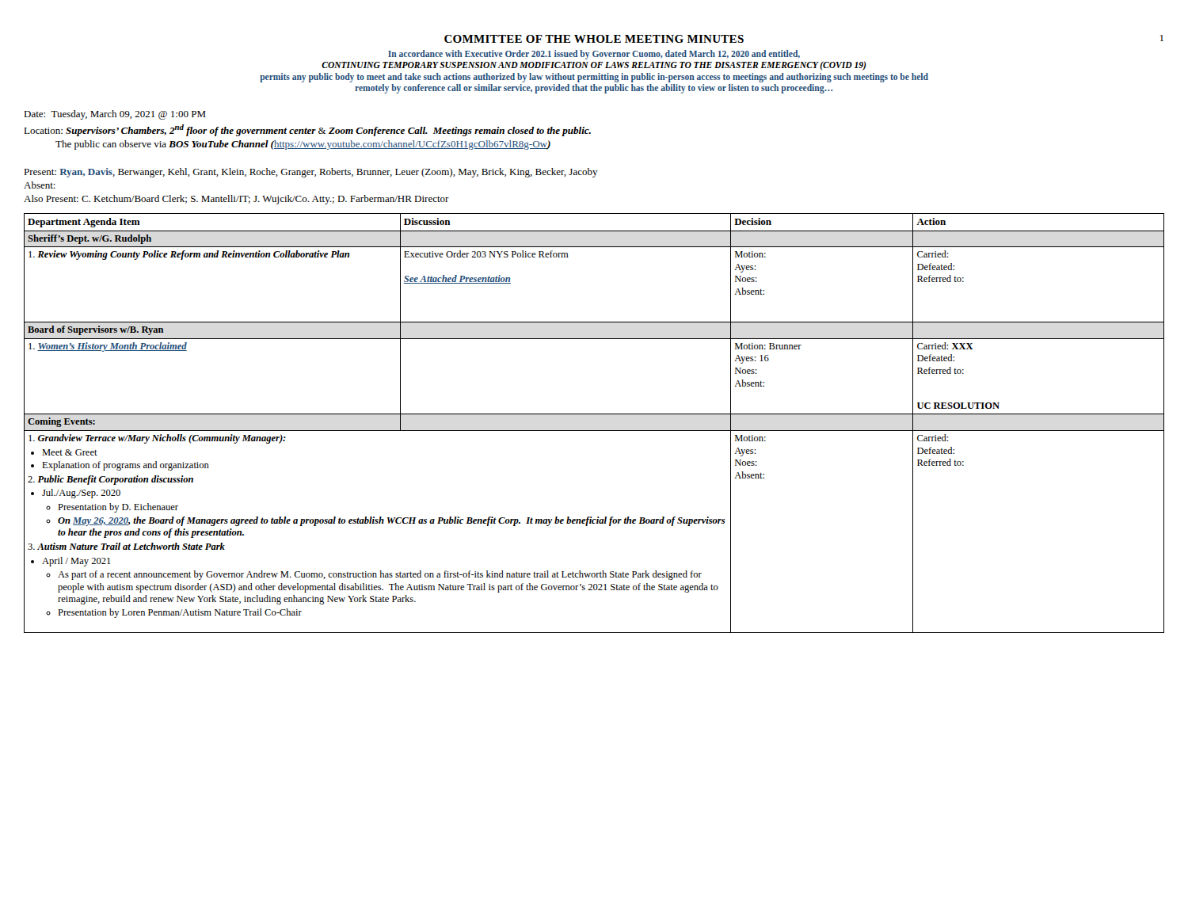1
COMMITTEE OF THE WHOLE MEETING MINUTES
In accordance with Executive Order 202.1 issued by Governor Cuomo, dated March 12, 2020 and entitled,
CONTINUING TEMPORARY SUSPENSION AND MODIFICATION OF LAWS RELATING TO THE DISASTER EMERGENCY (COVID 19)
permits any public body to meet and take such actions authorized by law without permitting in public in-person access to meetings and authorizing such meetings to be held
remotely by conference call or similar service, provided that the public has the ability to view or listen to such proceeding…
Date: Tuesday, March 09, 2021 @ 1:00 PM
Location: Supervisors’ Chambers, 2nd floor of the government center & Zoom Conference Call. Meetings remain closed to the public.
The public can observe via BOS YouTube Channel (https://www.youtube.com/channel/UCcfZs0H1gcOlb67vlR8g-Ow)
Present: Ryan, Davis, Berwanger, Kehl, Grant, Klein, Roche, Granger, Roberts, Brunner, Leuer (Zoom), May, Brick, King, Becker, Jacoby
Absent:
Also Present: C. Ketchum/Board Clerk; S. Mantelli/IT; J. Wujcik/Co. Atty.; D. Farberman/HR Director
| Department Agenda Item | Discussion | Decision | Action |
| --- | --- | --- | --- |
| Sheriff’s Dept. w/G. Rudolph | | | |
| 1. Review Wyoming County Police Reform and Reinvention Collaborative Plan | Executive Order 203 NYS Police Reform See Attached Presentation | Motion: Ayes: Noes: Absent: | Carried: Defeated: Referred to: |
| Board of Supervisors w/B. Ryan | | | |
| 1. Women’s History Month Proclaimed | | Motion: Brunner Ayes: 16 Noes: Absent: | Carried: XXX Defeated: Referred to: UC RESOLUTION |
| Coming Events: | | | |
| 1. Grandview Terrace w/Mary Nicholls (Community Manager): Meet & Greet Explanation of programs and organization 2. Public Benefit Corporation discussion Jul./Aug./Sep. 2020 Presentation by D. Eichenauer On May 26, 2020 , the Board of Managers agreed to table a proposal to establish WCCH as a Public Benefit Corp. It may be beneficial for the Board of Supervisors to hear the pros and cons of this presentation. 3. Autism Nature Trail at Letchworth State Park April / May 2021 As part of a recent announcement by Governor Andrew M. Cuomo, construction has started on a first-of-its kind nature trail at Letchworth State Park designed for people with autism spectrum disorder (ASD) and other developmental disabilities. The Autism Nature Trail is part of the Governor’s 2021 State of the State agenda to reimagine, rebuild and renew New York State, including enhancing New York State Parks. Presentation by Loren Penman/Autism Nature Trail Co-Chair | Motion: Ayes: Noes: Absent: | Carried: Defeated: Referred to: |